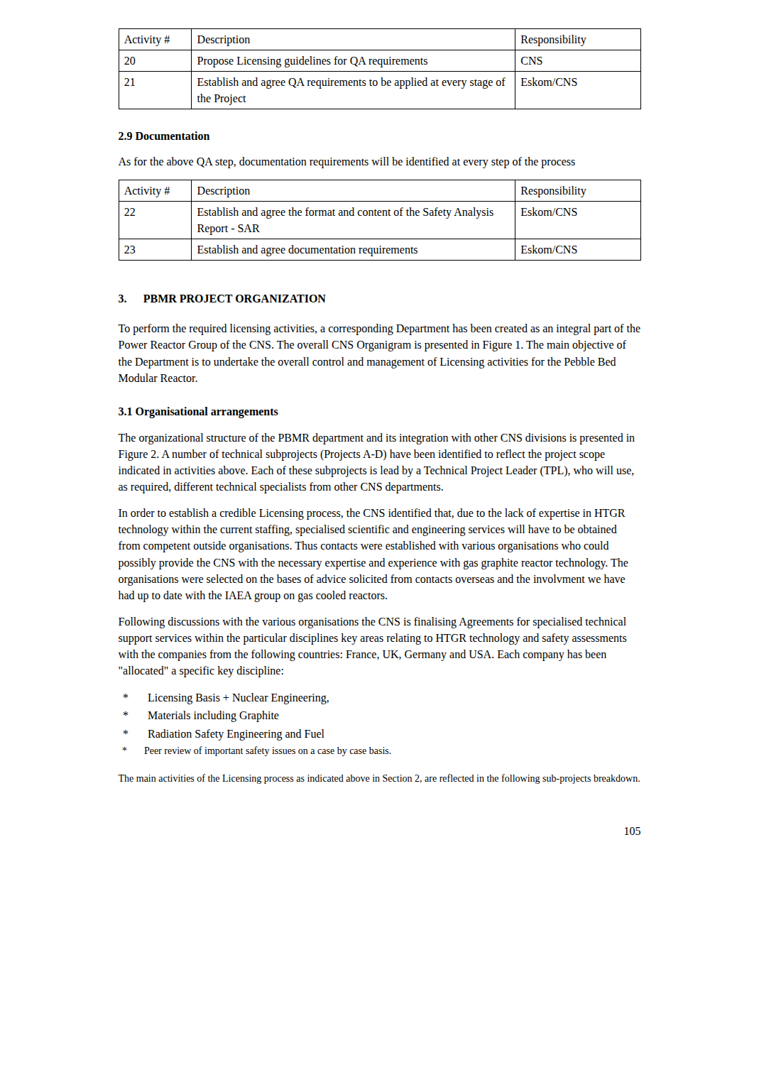| Activity # | Description | Responsibility |
| --- | --- | --- |
| 20 | Propose Licensing guidelines for QA requirements | CNS |
| 21 | Establish and agree QA requirements to be applied at every stage of the Project | Eskom/CNS |
2.9 Documentation
As for the above QA step, documentation requirements will be identified at every step of the process
| Activity # | Description | Responsibility |
| --- | --- | --- |
| 22 | Establish and agree the format and content of the Safety Analysis Report - SAR | Eskom/CNS |
| 23 | Establish and agree documentation requirements | Eskom/CNS |
3. PBMR PROJECT ORGANIZATION
To perform the required licensing activities, a corresponding Department has been created as an integral part of the Power Reactor Group of the CNS. The overall CNS Organigram is presented in Figure 1. The main objective of the Department is to undertake the overall control and management of Licensing activities for the Pebble Bed Modular Reactor.
3.1 Organisational arrangements
The organizational structure of the PBMR department and its integration with other CNS divisions is presented in Figure 2. A number of technical subprojects (Projects A-D) have been identified to reflect the project scope indicated in activities above. Each of these subprojects is lead by a Technical Project Leader (TPL), who will use, as required, different technical specialists from other CNS departments.
In order to establish a credible Licensing process, the CNS identified that, due to the lack of expertise in HTGR technology within the current staffing, specialised scientific and engineering services will have to be obtained from competent outside organisations. Thus contacts were established with various organisations who could possibly provide the CNS with the necessary expertise and experience with gas graphite reactor technology. The organisations were selected on the bases of advice solicited from contacts overseas and the involvment we have had up to date with the IAEA group on gas cooled reactors.
Following discussions with the various organisations the CNS is finalising Agreements for specialised technical support services within the particular disciplines key areas relating to HTGR technology and safety assessments with the companies from the following countries: France, UK, Germany and USA. Each company has been "allocated" a specific key discipline:
Licensing Basis + Nuclear Engineering,
Materials including Graphite
Radiation Safety Engineering and Fuel
Peer review of important safety issues on a case by case basis.
The main activities of the Licensing process as indicated above in Section 2, are reflected in the following sub-projects breakdown.
105